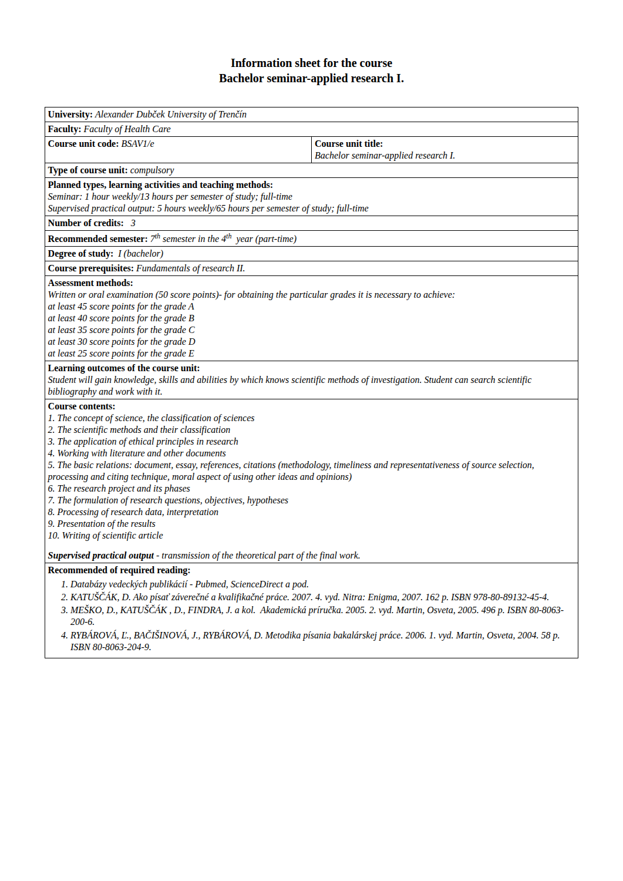Information sheet for the course
Bachelor seminar-applied research I.
| University: Alexander Dubček University of Trenčín |
| Faculty: Faculty of Health Care |
| Course unit code: BSAV1/e | Course unit title: Bachelor seminar-applied research I. |
| Type of course unit: compulsory |
| Planned types, learning activities and teaching methods: Seminar: 1 hour weekly/13 hours per semester of study; full-time Supervised practical output: 5 hours weekly/65 hours per semester of study; full-time |
| Number of credits: 3 |
| Recommended semester: 7 th semester in the 4 th year (part-time) |
| Degree of study: I (bachelor) |
| Course prerequisites: Fundamentals of research II. |
| Assessment methods: Written or oral examination (50 score points)- for obtaining the particular grades it is necessary to achieve: at least 45 score points for the grade A at least 40 score points for the grade B at least 35 score points for the grade C at least 30 score points for the grade D at least 25 score points for the grade E |
| Learning outcomes of the course unit: Student will gain knowledge, skills and abilities by which knows scientific methods of investigation. Student can search scientific bibliography and work with it. |
| Course contents: 1. The concept of science, the classification of sciences 2. The scientific methods and their classification 3. The application of ethical principles in research 4. Working with literature and other documents 5. The basic relations: document, essay, references, citations (methodology, timeliness and representativeness of source selection, processing and citing technique, moral aspect of using other ideas and opinions) 6. The research project and its phases 7. The formulation of research questions, objectives, hypotheses 8. Processing of research data, interpretation 9. Presentation of the results 10. Writing of scientific article Supervised practical output - transmission of the theoretical part of the final work. |
| Recommended of required reading: Databázy vedeckých publikácií - Pubmed, ScienceDirect a pod. KATUŠČÁK, D. Ako písať záverečné a kvalifikačné práce. 2007. 4. vyd. Nitra: Enigma, 2007. 162 p. ISBN 978-80-89132-45-4. MEŠKO, D., KATUŠČÁK , D., FINDRA, J. a kol. Akademická príručka. 2005. 2. vyd. Martin, Osveta, 2005. 496 p. ISBN 80-8063-200-6. RYBÁROVÁ, Ľ., BAČIŠINOVÁ, J., RYBÁROVÁ, D. Metodika písania bakalárskej práce. 2006. 1. vyd. Martin, Osveta, 2004. 58 p. ISBN 80-8063-204-9. |